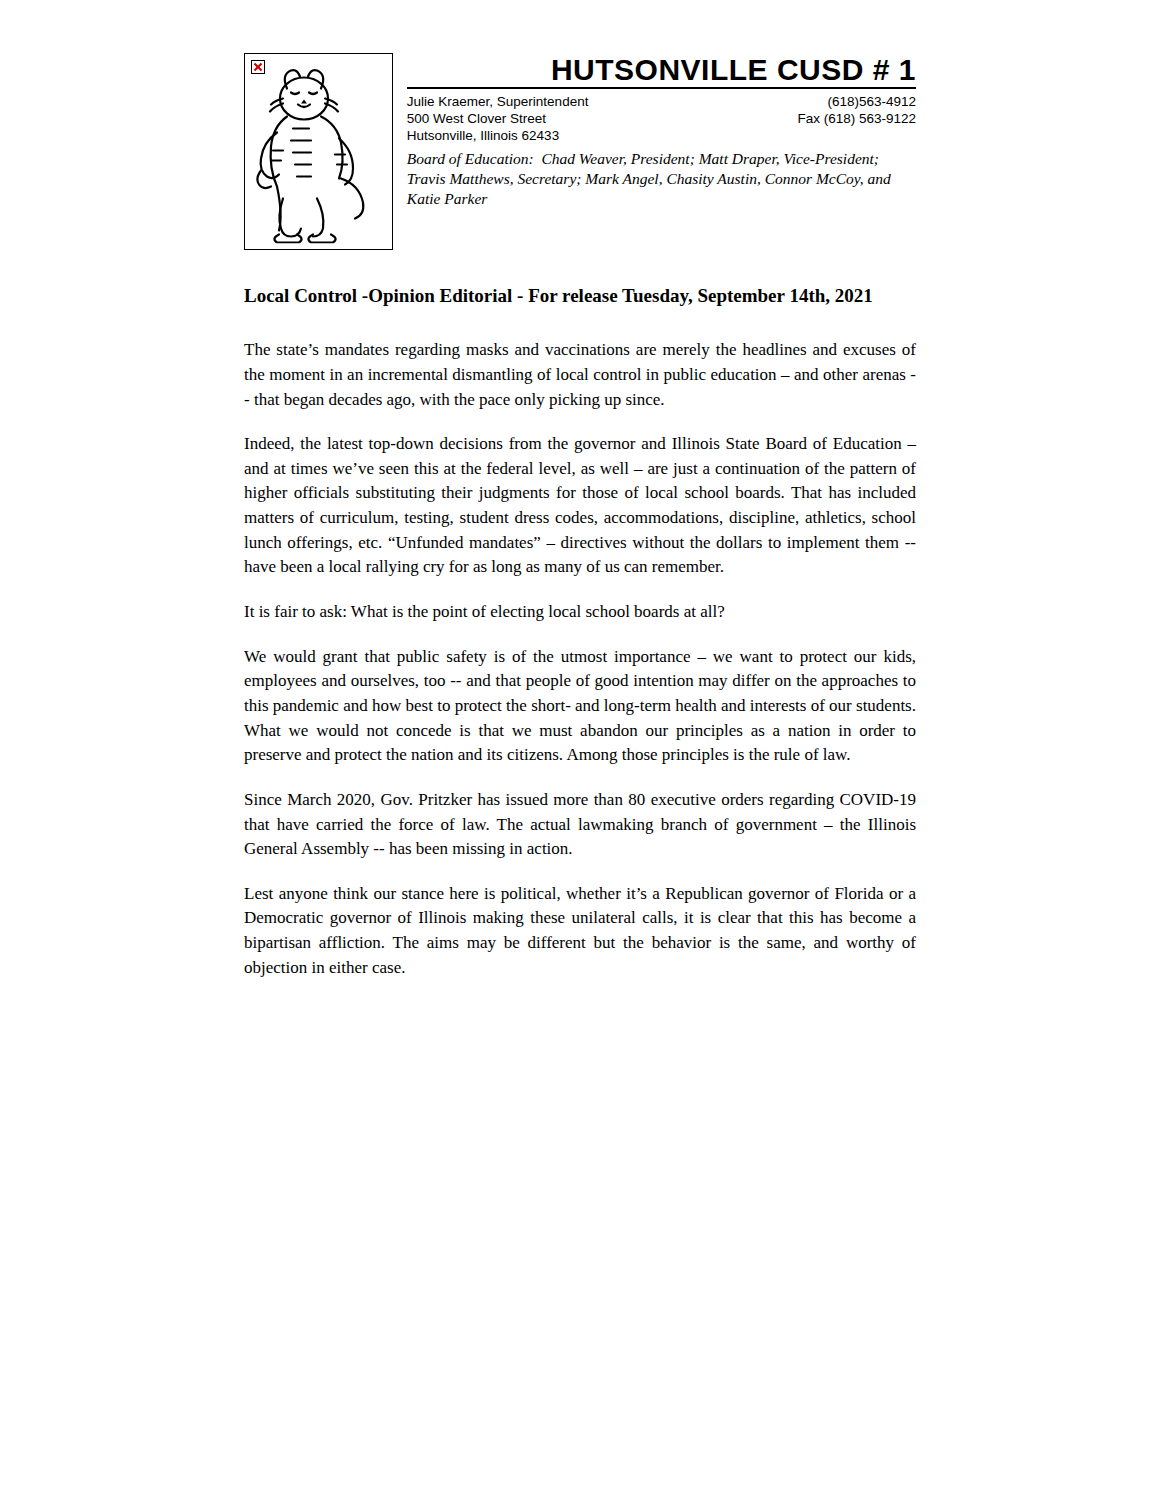HUTSONVILLE CUSD # 1
Julie Kraemer, Superintendent (618)563-4912
500 West Clover Street Fax (618) 563-9122
Hutsonville, Illinois 62433
Board of Education: Chad Weaver, President; Matt Draper, Vice-President;
Travis Matthews, Secretary; Mark Angel, Chasity Austin, Connor McCoy, and Katie Parker
Local Control -Opinion Editorial - For release Tuesday, September 14th, 2021
The state’s mandates regarding masks and vaccinations are merely the headlines and excuses of the moment in an incremental dismantling of local control in public education – and other arenas -- that began decades ago, with the pace only picking up since.
Indeed, the latest top-down decisions from the governor and Illinois State Board of Education – and at times we’ve seen this at the federal level, as well – are just a continuation of the pattern of higher officials substituting their judgments for those of local school boards. That has included matters of curriculum, testing, student dress codes, accommodations, discipline, athletics, school lunch offerings, etc. “Unfunded mandates” – directives without the dollars to implement them -- have been a local rallying cry for as long as many of us can remember.
It is fair to ask: What is the point of electing local school boards at all?
We would grant that public safety is of the utmost importance – we want to protect our kids, employees and ourselves, too -- and that people of good intention may differ on the approaches to this pandemic and how best to protect the short- and long-term health and interests of our students. What we would not concede is that we must abandon our principles as a nation in order to preserve and protect the nation and its citizens. Among those principles is the rule of law.
Since March 2020, Gov. Pritzker has issued more than 80 executive orders regarding COVID-19 that have carried the force of law. The actual lawmaking branch of government – the Illinois General Assembly -- has been missing in action.
Lest anyone think our stance here is political, whether it’s a Republican governor of Florida or a Democratic governor of Illinois making these unilateral calls, it is clear that this has become a bipartisan affliction. The aims may be different but the behavior is the same, and worthy of objection in either case.